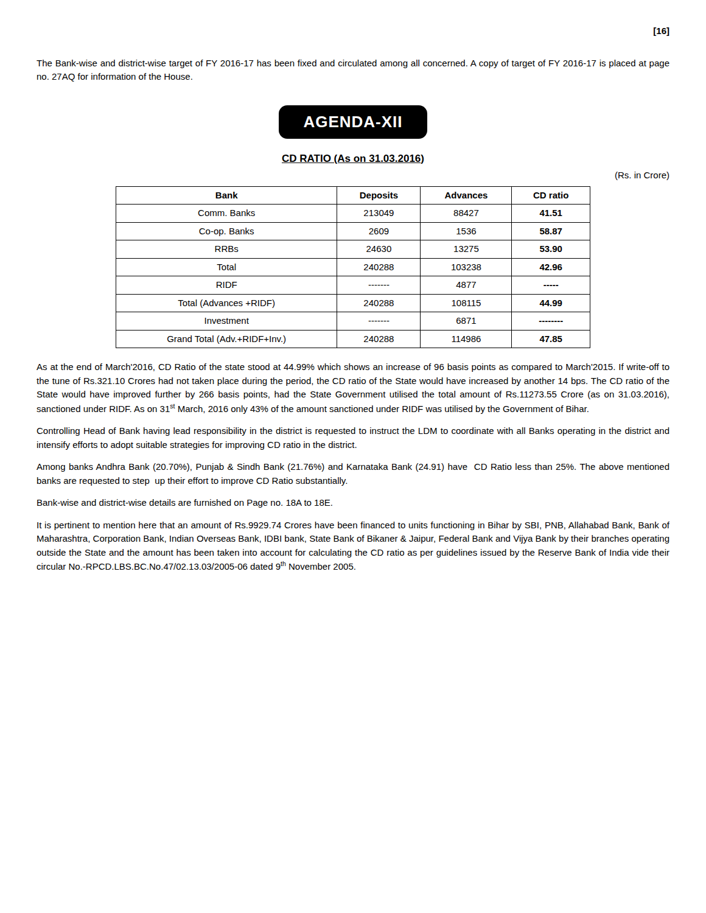[16]
The Bank-wise and district-wise target of FY 2016-17 has been fixed and circulated among all concerned. A copy of target of FY 2016-17 is placed at page no. 27AQ for information of the House.
AGENDA-XII
CD RATIO (As on 31.03.2016)
(Rs. in Crore)
| Bank | Deposits | Advances | CD ratio |
| --- | --- | --- | --- |
| Comm. Banks | 213049 | 88427 | 41.51 |
| Co-op. Banks | 2609 | 1536 | 58.87 |
| RRBs | 24630 | 13275 | 53.90 |
| Total | 240288 | 103238 | 42.96 |
| RIDF | ------- | 4877 | ----- |
| Total (Advances +RIDF) | 240288 | 108115 | 44.99 |
| Investment | ------- | 6871 | -------- |
| Grand Total (Adv.+RIDF+Inv.) | 240288 | 114986 | 47.85 |
As at the end of March'2016, CD Ratio of the state stood at 44.99% which shows an increase of 96 basis points as compared to March'2015. If write-off to the tune of Rs.321.10 Crores had not taken place during the period, the CD ratio of the State would have increased by another 14 bps. The CD ratio of the State would have improved further by 266 basis points, had the State Government utilised the total amount of Rs.11273.55 Crore (as on 31.03.2016), sanctioned under RIDF. As on 31st March, 2016 only 43% of the amount sanctioned under RIDF was utilised by the Government of Bihar.
Controlling Head of Bank having lead responsibility in the district is requested to instruct the LDM to coordinate with all Banks operating in the district and intensify efforts to adopt suitable strategies for improving CD ratio in the district.
Among banks Andhra Bank (20.70%), Punjab & Sindh Bank (21.76%) and Karnataka Bank (24.91) have CD Ratio less than 25%. The above mentioned banks are requested to step up their effort to improve CD Ratio substantially.
Bank-wise and district-wise details are furnished on Page no. 18A to 18E.
It is pertinent to mention here that an amount of Rs.9929.74 Crores have been financed to units functioning in Bihar by SBI, PNB, Allahabad Bank, Bank of Maharashtra, Corporation Bank, Indian Overseas Bank, IDBI bank, State Bank of Bikaner & Jaipur, Federal Bank and Vijya Bank by their branches operating outside the State and the amount has been taken into account for calculating the CD ratio as per guidelines issued by the Reserve Bank of India vide their circular No.-RPCD.LBS.BC.No.47/02.13.03/2005-06 dated 9th November 2005.